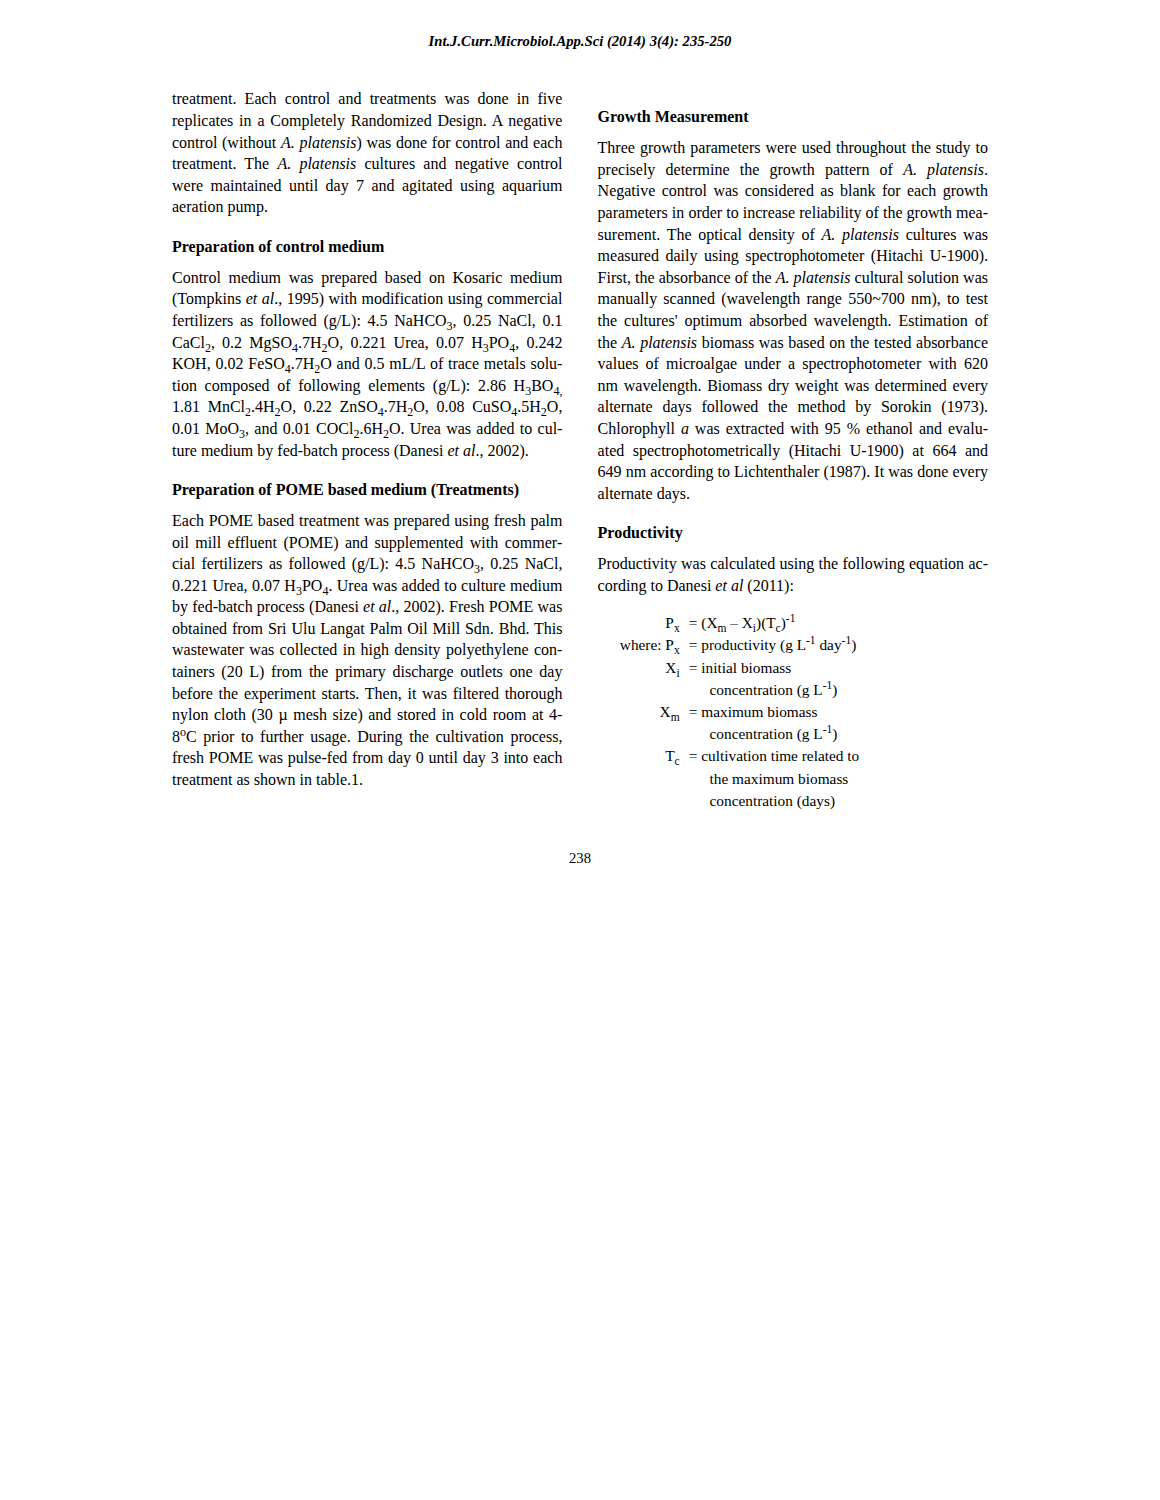Int.J.Curr.Microbiol.App.Sci (2014) 3(4): 235-250
treatment. Each control and treatments was done in five replicates in a Completely Randomized Design. A negative control (without A. platensis) was done for control and each treatment. The A. platensis cultures and negative control were maintained until day 7 and agitated using aquarium aeration pump.
Preparation of control medium
Control medium was prepared based on Kosaric medium (Tompkins et al., 1995) with modification using commercial fertilizers as followed (g/L): 4.5 NaHCO3, 0.25 NaCl, 0.1 CaCl2, 0.2 MgSO4.7H2O, 0.221 Urea, 0.07 H3PO4, 0.242 KOH, 0.02 FeSO4.7H2O and 0.5 mL/L of trace metals solution composed of following elements (g/L): 2.86 H3BO4, 1.81 MnCl2.4H2O, 0.22 ZnSO4.7H2O, 0.08 CuSO4.5H2O, 0.01 MoO3, and 0.01 COCl2.6H2O. Urea was added to culture medium by fed-batch process (Danesi et al., 2002).
Preparation of POME based medium (Treatments)
Each POME based treatment was prepared using fresh palm oil mill effluent (POME) and supplemented with commercial fertilizers as followed (g/L): 4.5 NaHCO3, 0.25 NaCl, 0.221 Urea, 0.07 H3PO4. Urea was added to culture medium by fed-batch process (Danesi et al., 2002). Fresh POME was obtained from Sri Ulu Langat Palm Oil Mill Sdn. Bhd. This wastewater was collected in high density polyethylene containers (20 L) from the primary discharge outlets one day before the experiment starts. Then, it was filtered thorough nylon cloth (30 µ mesh size) and stored in cold room at 4-8oC prior to further usage. During the cultivation process, fresh POME was pulse-fed from day 0 until day 3 into each treatment as shown in table.1.
Growth Measurement
Three growth parameters were used throughout the study to precisely determine the growth pattern of A. platensis. Negative control was considered as blank for each growth parameters in order to increase reliability of the growth measurement. The optical density of A. platensis cultures was measured daily using spectrophotometer (Hitachi U-1900). First, the absorbance of the A. platensis cultural solution was manually scanned (wavelength range 550~700 nm), to test the cultures' optimum absorbed wavelength. Estimation of the A. platensis biomass was based on the tested absorbance values of microalgae under a spectrophotometer with 620 nm wavelength. Biomass dry weight was determined every alternate days followed the method by Sorokin (1973). Chlorophyll a was extracted with 95 % ethanol and evaluated spectrophotometrically (Hitachi U-1900) at 664 and 649 nm according to Lichtenthaler (1987). It was done every alternate days.
Productivity
Productivity was calculated using the following equation according to Danesi et al (2011):
| P x | = (X m – X i )(T c ) -1 |
| where: P x | = productivity (g L -1 day -1 ) |
| X i | = initial biomass |
| | concentration (g L -1 ) |
| X m | = maximum biomass |
| | concentration (g L -1 ) |
| T c | = cultivation time related to |
| | the maximum biomass |
| | concentration (days) |
238